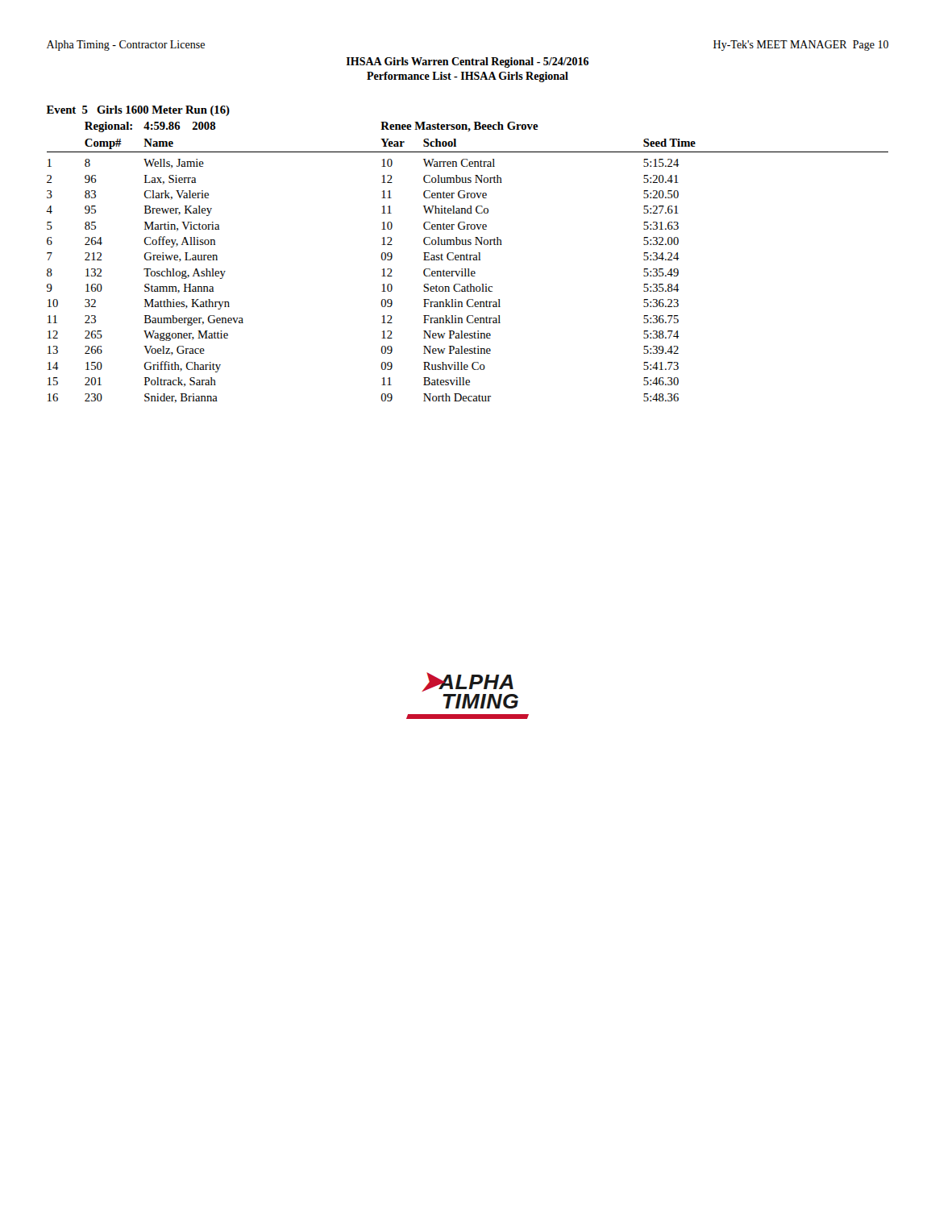Alpha Timing - Contractor License
Hy-Tek's MEET MANAGER Page 10
IHSAA Girls Warren Central Regional - 5/24/2016
Performance List - IHSAA Girls Regional
Event 5 Girls 1600 Meter Run (16)
| | Regional: | 4:59.86 2008 | Renee Masterson, Beech Grove | | |
| | Comp# | Name | Year | School | Seed Time | |
| 1 | 8 | Wells, Jamie | 10 | Warren Central | 5:15.24 | |
| 2 | 96 | Lax, Sierra | 12 | Columbus North | 5:20.41 | |
| 3 | 83 | Clark, Valerie | 11 | Center Grove | 5:20.50 | |
| 4 | 95 | Brewer, Kaley | 11 | Whiteland Co | 5:27.61 | |
| 5 | 85 | Martin, Victoria | 10 | Center Grove | 5:31.63 | |
| 6 | 264 | Coffey, Allison | 12 | Columbus North | 5:32.00 | |
| 7 | 212 | Greiwe, Lauren | 09 | East Central | 5:34.24 | |
| 8 | 132 | Toschlog, Ashley | 12 | Centerville | 5:35.49 | |
| 9 | 160 | Stamm, Hanna | 10 | Seton Catholic | 5:35.84 | |
| 10 | 32 | Matthies, Kathryn | 09 | Franklin Central | 5:36.23 | |
| 11 | 23 | Baumberger, Geneva | 12 | Franklin Central | 5:36.75 | |
| 12 | 265 | Waggoner, Mattie | 12 | New Palestine | 5:38.74 | |
| 13 | 266 | Voelz, Grace | 09 | New Palestine | 5:39.42 | |
| 14 | 150 | Griffith, Charity | 09 | Rushville Co | 5:41.73 | |
| 15 | 201 | Poltrack, Sarah | 11 | Batesville | 5:46.30 | |
| 16 | 230 | Snider, Brianna | 09 | North Decatur | 5:48.36 | |
➤ALPHA TIMING